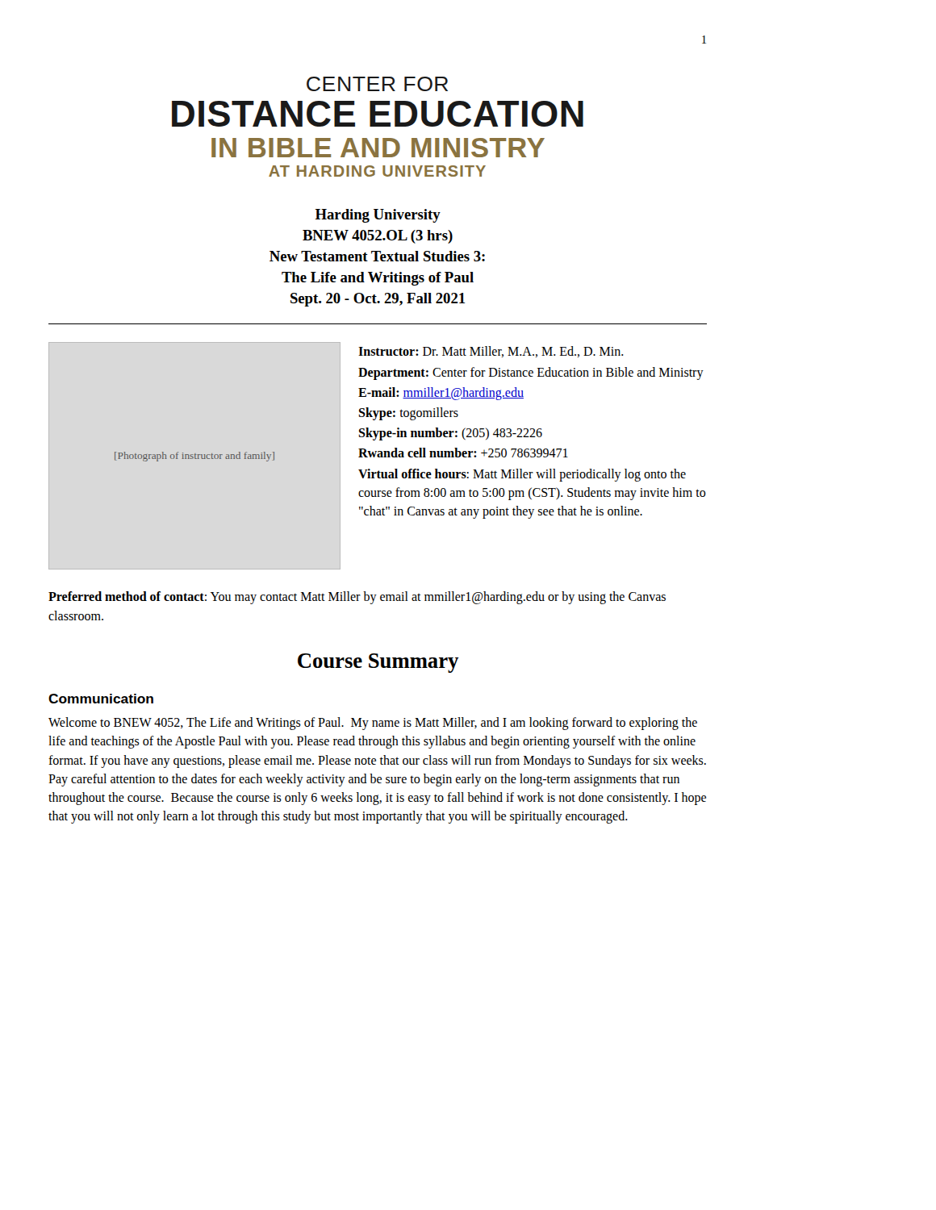1
CENTER FOR
DISTANCE EDUCATION
IN BIBLE AND MINISTRY
AT HARDING UNIVERSITY
Harding University
BNEW 4052.OL (3 hrs)
New Testament Textual Studies 3:
The Life and Writings of Paul
Sept. 20 - Oct. 29, Fall 2021
[Photograph of instructor and family]
Instructor: Dr. Matt Miller, M.A., M. Ed., D. Min.
Department: Center for Distance Education in Bible and Ministry
E-mail: mmiller1@harding.edu
Skype: togomillers
Skype-in number: (205) 483-2226
Rwanda cell number: +250 786399471
Virtual office hours: Matt Miller will periodically log onto the course from 8:00 am to 5:00 pm (CST). Students may invite him to "chat" in Canvas at any point they see that he is online.
Preferred method of contact: You may contact Matt Miller by email at mmiller1@harding.edu or by using the Canvas classroom.
Course Summary
Communication
Welcome to BNEW 4052, The Life and Writings of Paul. My name is Matt Miller, and I am looking forward to exploring the life and teachings of the Apostle Paul with you. Please read through this syllabus and begin orienting yourself with the online format. If you have any questions, please email me. Please note that our class will run from Mondays to Sundays for six weeks. Pay careful attention to the dates for each weekly activity and be sure to begin early on the long-term assignments that run throughout the course. Because the course is only 6 weeks long, it is easy to fall behind if work is not done consistently. I hope that you will not only learn a lot through this study but most importantly that you will be spiritually encouraged.